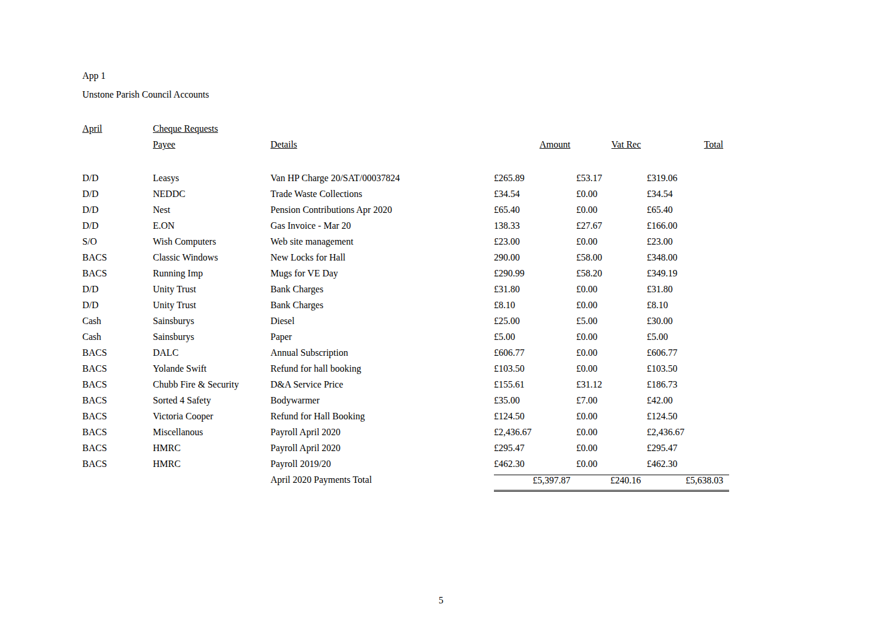App 1
Unstone Parish Council Accounts
| April | Cheque Requests | | | |
| --- | --- | --- | --- | --- |
| | Payee | Details | Amount | Vat Rec | Total |
| D/D | Leasys | Van HP Charge 20/SAT/00037824 | £265.89 | £53.17 | £319.06 |
| D/D | NEDDC | Trade Waste Collections | £34.54 | £0.00 | £34.54 |
| D/D | Nest | Pension Contributions Apr 2020 | £65.40 | £0.00 | £65.40 |
| D/D | E.ON | Gas Invoice - Mar 20 | 138.33 | £27.67 | £166.00 |
| S/O | Wish Computers | Web site management | £23.00 | £0.00 | £23.00 |
| BACS | Classic Windows | New Locks for Hall | 290.00 | £58.00 | £348.00 |
| BACS | Running Imp | Mugs for VE Day | £290.99 | £58.20 | £349.19 |
| D/D | Unity Trust | Bank Charges | £31.80 | £0.00 | £31.80 |
| D/D | Unity Trust | Bank Charges | £8.10 | £0.00 | £8.10 |
| Cash | Sainsburys | Diesel | £25.00 | £5.00 | £30.00 |
| Cash | Sainsburys | Paper | £5.00 | £0.00 | £5.00 |
| BACS | DALC | Annual Subscription | £606.77 | £0.00 | £606.77 |
| BACS | Yolande Swift | Refund for hall booking | £103.50 | £0.00 | £103.50 |
| BACS | Chubb Fire & Security | D&A Service Price | £155.61 | £31.12 | £186.73 |
| BACS | Sorted 4 Safety | Bodywarmer | £35.00 | £7.00 | £42.00 |
| BACS | Victoria Cooper | Refund for Hall Booking | £124.50 | £0.00 | £124.50 |
| BACS | Miscellanous | Payroll April 2020 | £2,436.67 | £0.00 | £2,436.67 |
| BACS | HMRC | Payroll April 2020 | £295.47 | £0.00 | £295.47 |
| BACS | HMRC | Payroll 2019/20 | £462.30 | £0.00 | £462.30 |
| | | April 2020 Payments Total | £5,397.87 | £240.16 | £5,638.03 |
5